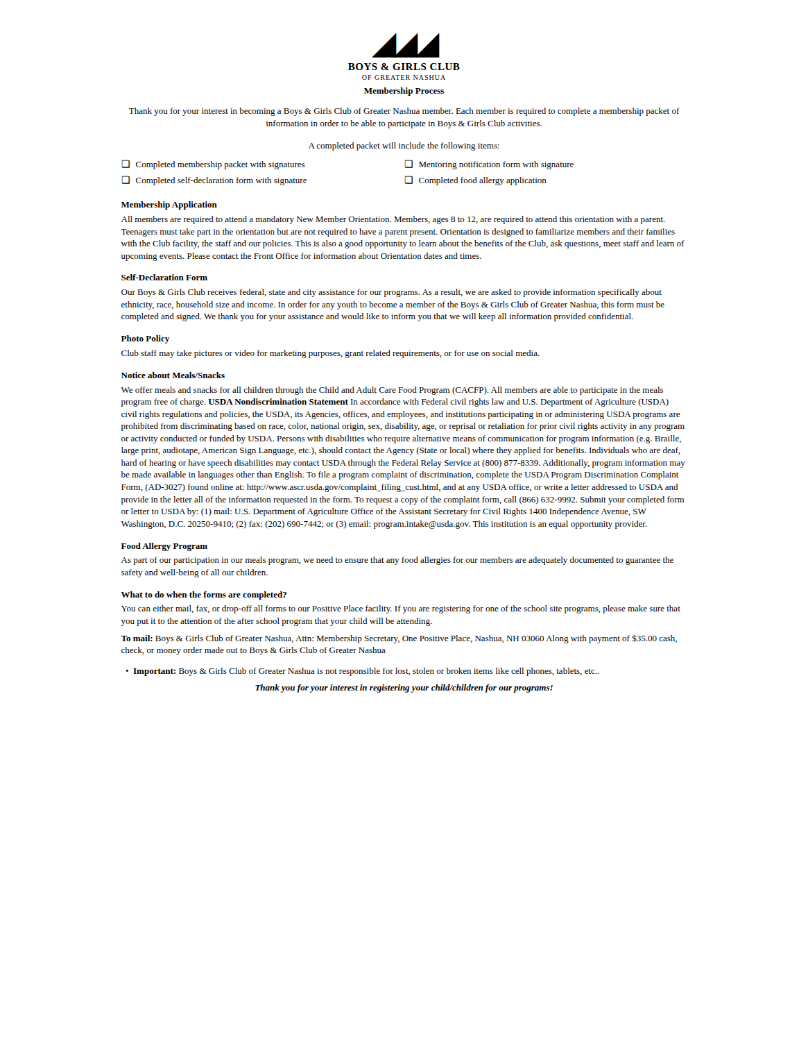◢◢◢
BOYS & GIRLS CLUB
OF GREATER NASHUA
Membership Process
Thank you for your interest in becoming a Boys & Girls Club of Greater Nashua member. Each member is required to complete a membership packet of information in order to be able to participate in Boys & Girls Club activities.
A completed packet will include the following items:
| ❑ Completed membership packet with signatures | ❑ Mentoring notification form with signature |
| ❑ Completed self-declaration form with signature | ❑ Completed food allergy application |
Membership Application
All members are required to attend a mandatory New Member Orientation. Members, ages 8 to 12, are required to attend this orientation with a parent. Teenagers must take part in the orientation but are not required to have a parent present. Orientation is designed to familiarize members and their families with the Club facility, the staff and our policies. This is also a good opportunity to learn about the benefits of the Club, ask questions, meet staff and learn of upcoming events. Please contact the Front Office for information about Orientation dates and times.
Self-Declaration Form
Our Boys & Girls Club receives federal, state and city assistance for our programs. As a result, we are asked to provide information specifically about ethnicity, race, household size and income. In order for any youth to become a member of the Boys & Girls Club of Greater Nashua, this form must be completed and signed. We thank you for your assistance and would like to inform you that we will keep all information provided confidential.
Photo Policy
Club staff may take pictures or video for marketing purposes, grant related requirements, or for use on social media.
Notice about Meals/Snacks
We offer meals and snacks for all children through the Child and Adult Care Food Program (CACFP). All members are able to participate in the meals program free of charge. USDA Nondiscrimination Statement In accordance with Federal civil rights law and U.S. Department of Agriculture (USDA) civil rights regulations and policies, the USDA, its Agencies, offices, and employees, and institutions participating in or administering USDA programs are prohibited from discriminating based on race, color, national origin, sex, disability, age, or reprisal or retaliation for prior civil rights activity in any program or activity conducted or funded by USDA. Persons with disabilities who require alternative means of communication for program information (e.g. Braille, large print, audiotape, American Sign Language, etc.), should contact the Agency (State or local) where they applied for benefits. Individuals who are deaf, hard of hearing or have speech disabilities may contact USDA through the Federal Relay Service at (800) 877-8339. Additionally, program information may be made available in languages other than English. To file a program complaint of discrimination, complete the USDA Program Discrimination Complaint Form, (AD-3027) found online at: http://www.ascr.usda.gov/complaint_filing_cust.html, and at any USDA office, or write a letter addressed to USDA and provide in the letter all of the information requested in the form. To request a copy of the complaint form, call (866) 632-9992. Submit your completed form or letter to USDA by: (1) mail: U.S. Department of Agriculture Office of the Assistant Secretary for Civil Rights 1400 Independence Avenue, SW Washington, D.C. 20250-9410; (2) fax: (202) 690-7442; or (3) email: program.intake@usda.gov. This institution is an equal opportunity provider.
Food Allergy Program
As part of our participation in our meals program, we need to ensure that any food allergies for our members are adequately documented to guarantee the safety and well-being of all our children.
What to do when the forms are completed?
You can either mail, fax, or drop-off all forms to our Positive Place facility. If you are registering for one of the school site programs, please make sure that you put it to the attention of the after school program that your child will be attending.
To mail: Boys & Girls Club of Greater Nashua, Attn: Membership Secretary, One Positive Place, Nashua, NH 03060 Along with payment of $35.00 cash, check, or money order made out to Boys & Girls Club of Greater Nashua
• Important: Boys & Girls Club of Greater Nashua is not responsible for lost, stolen or broken items like cell phones, tablets, etc..
Thank you for your interest in registering your child/children for our programs!